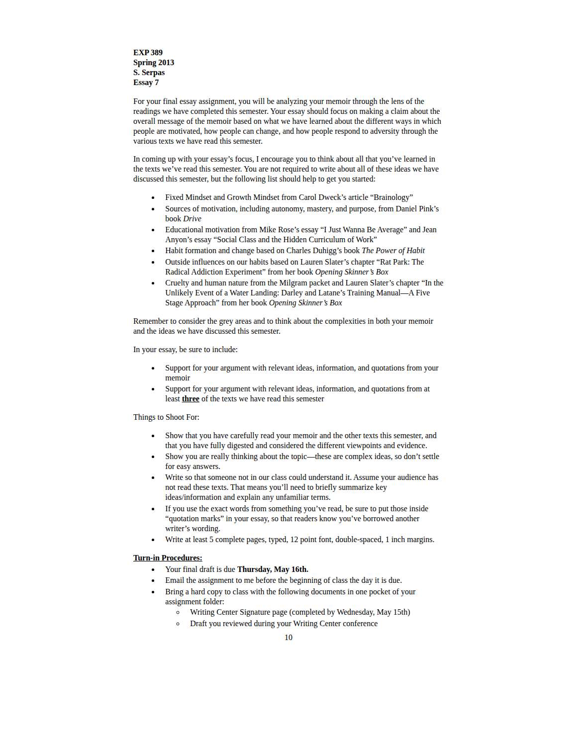EXP 389
Spring 2013
S. Serpas
Essay 7
For your final essay assignment, you will be analyzing your memoir through the lens of the readings we have completed this semester. Your essay should focus on making a claim about the overall message of the memoir based on what we have learned about the different ways in which people are motivated, how people can change, and how people respond to adversity through the various texts we have read this semester.
In coming up with your essay’s focus, I encourage you to think about all that you’ve learned in the texts we’ve read this semester. You are not required to write about all of these ideas we have discussed this semester, but the following list should help to get you started:
Fixed Mindset and Growth Mindset from Carol Dweck’s article “Brainology”
Sources of motivation, including autonomy, mastery, and purpose, from Daniel Pink’s book Drive
Educational motivation from Mike Rose’s essay “I Just Wanna Be Average” and Jean Anyon’s essay “Social Class and the Hidden Curriculum of Work”
Habit formation and change based on Charles Duhigg’s book The Power of Habit
Outside influences on our habits based on Lauren Slater’s chapter “Rat Park: The Radical Addiction Experiment” from her book Opening Skinner’s Box
Cruelty and human nature from the Milgram packet and Lauren Slater’s chapter “In the Unlikely Event of a Water Landing: Darley and Latane’s Training Manual—A Five Stage Approach” from her book Opening Skinner’s Box
Remember to consider the grey areas and to think about the complexities in both your memoir and the ideas we have discussed this semester.
In your essay, be sure to include:
Support for your argument with relevant ideas, information, and quotations from your memoir
Support for your argument with relevant ideas, information, and quotations from at least three of the texts we have read this semester
Things to Shoot For:
Show that you have carefully read your memoir and the other texts this semester, and that you have fully digested and considered the different viewpoints and evidence.
Show you are really thinking about the topic—these are complex ideas, so don’t settle for easy answers.
Write so that someone not in our class could understand it. Assume your audience has not read these texts. That means you’ll need to briefly summarize key ideas/information and explain any unfamiliar terms.
If you use the exact words from something you’ve read, be sure to put those inside “quotation marks” in your essay, so that readers know you’ve borrowed another writer’s wording.
Write at least 5 complete pages, typed, 12 point font, double-spaced, 1 inch margins.
Turn-in Procedures:
Your final draft is due Thursday, May 16th.
Email the assignment to me before the beginning of class the day it is due.
Bring a hard copy to class with the following documents in one pocket of your assignment folder:
Writing Center Signature page (completed by Wednesday, May 15th)
Draft you reviewed during your Writing Center conference
10